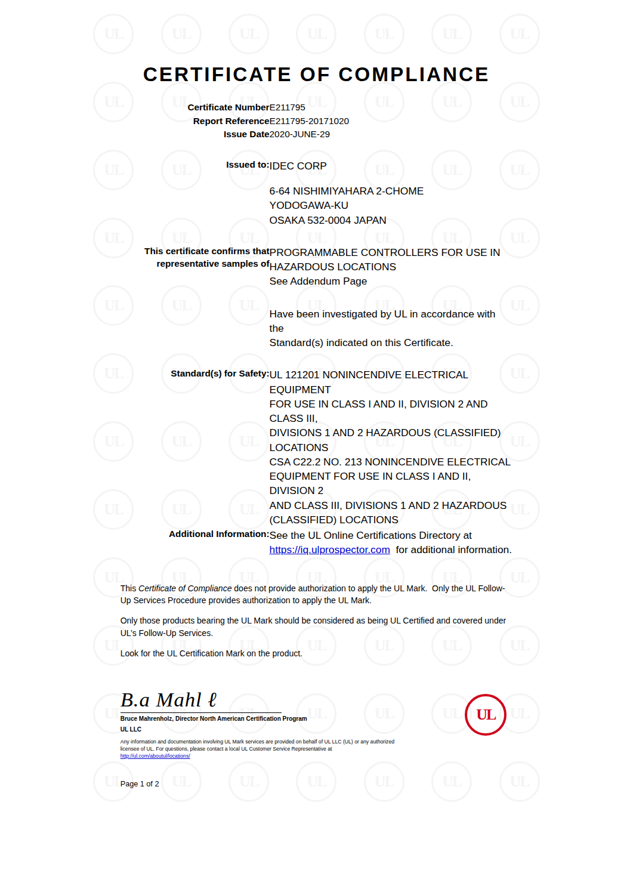UL
UL
UL
UL
UL
UL
UL
UL
UL
UL
UL
UL
UL
UL
UL
UL
UL
UL
UL
UL
UL
UL
UL
UL
UL
UL
UL
UL
UL
UL
UL
UL
UL
UL
UL
UL
UL
UL
UL
UL
UL
UL
UL
UL
UL
UL
UL
UL
UL
UL
UL
UL
UL
UL
UL
UL
UL
UL
UL
UL
UL
UL
UL
UL
UL
UL
UL
UL
UL
UL
UL
UL
UL
UL
UL
UL
UL
UL
UL
UL
UL
UL
UL
UL
CERTIFICATE OF COMPLIANCE
| Certificate Number | E211795 |
| Report Reference | E211795-20171020 |
| Issue Date | 2020-JUNE-29 |
| Issued to: | IDEC CORP |
| | 6-64 NISHIMIYAHARA 2-CHOME YODOGAWA-KU OSAKA 532-0004 JAPAN |
| This certificate confirms that representative samples of | PROGRAMMABLE CONTROLLERS FOR USE IN HAZARDOUS LOCATIONS See Addendum Page |
| | Have been investigated by UL in accordance with the Standard(s) indicated on this Certificate. |
| Standard(s) for Safety: | UL 121201 NONINCENDIVE ELECTRICAL EQUIPMENT FOR USE IN CLASS I AND II, DIVISION 2 AND CLASS III, DIVISIONS 1 AND 2 HAZARDOUS (CLASSIFIED) LOCATIONS CSA C22.2 NO. 213 NONINCENDIVE ELECTRICAL EQUIPMENT FOR USE IN CLASS I AND II, DIVISION 2 AND CLASS III, DIVISIONS 1 AND 2 HAZARDOUS (CLASSIFIED) LOCATIONS |
| Additional Information: | See the UL Online Certifications Directory at https://iq.ulprospector.com for additional information. |
This Certificate of Compliance does not provide authorization to apply the UL Mark. Only the UL Follow-Up Services Procedure provides authorization to apply the UL Mark.
Only those products bearing the UL Mark should be considered as being UL Certified and covered under UL’s Follow-Up Services.
Look for the UL Certification Mark on the product.
UL
B.a Mahl ℓ
Bruce Mahrenholz, Director North American Certification Program
UL LLC
Any information and documentation involving UL Mark services are provided on behalf of UL LLC (UL) or any authorized licensee of UL. For questions, please contact a local UL Customer Service Representative at http://ul.com/aboutul/locations/
Page 1 of 2